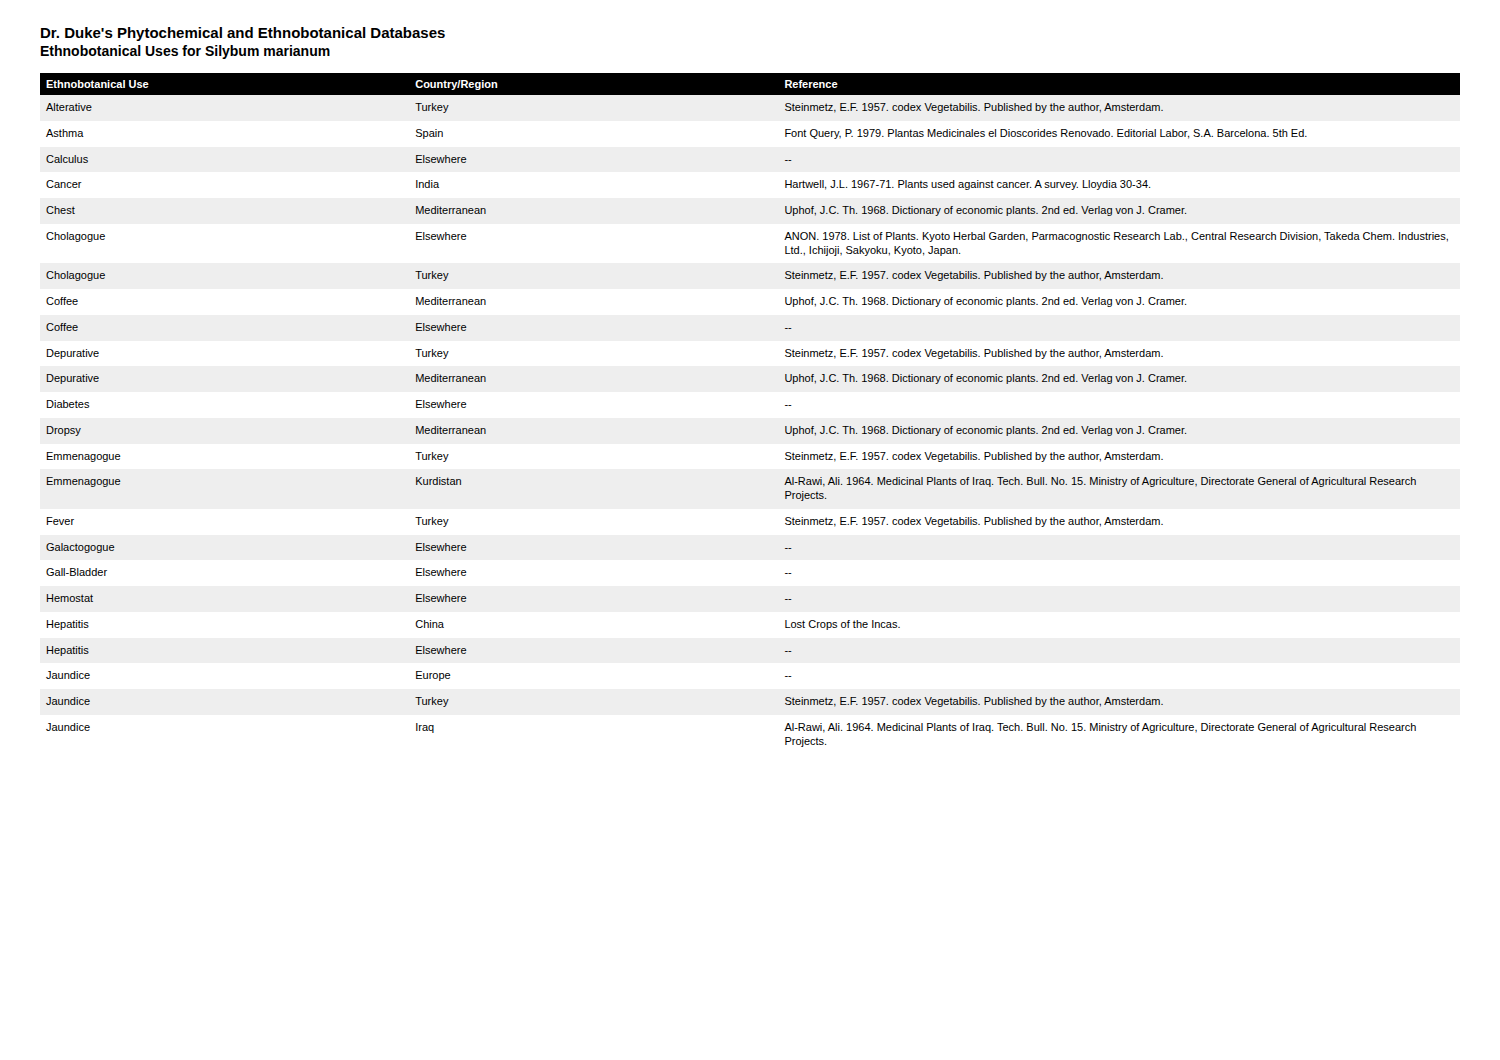Dr. Duke's Phytochemical and Ethnobotanical Databases
Ethnobotanical Uses for Silybum marianum
| Ethnobotanical Use | Country/Region | Reference |
| --- | --- | --- |
| Alterative | Turkey | Steinmetz, E.F. 1957. codex Vegetabilis. Published by the author, Amsterdam. |
| Asthma | Spain | Font Query, P. 1979. Plantas Medicinales el Dioscorides Renovado. Editorial Labor, S.A. Barcelona. 5th Ed. |
| Calculus | Elsewhere | -- |
| Cancer | India | Hartwell, J.L. 1967-71. Plants used against cancer. A survey. Lloydia 30-34. |
| Chest | Mediterranean | Uphof, J.C. Th. 1968. Dictionary of economic plants. 2nd ed. Verlag von J. Cramer. |
| Cholagogue | Elsewhere | ANON. 1978. List of Plants. Kyoto Herbal Garden, Parmacognostic Research Lab., Central Research Division, Takeda Chem. Industries, Ltd., Ichijoji, Sakyoku, Kyoto, Japan. |
| Cholagogue | Turkey | Steinmetz, E.F. 1957. codex Vegetabilis. Published by the author, Amsterdam. |
| Coffee | Mediterranean | Uphof, J.C. Th. 1968. Dictionary of economic plants. 2nd ed. Verlag von J. Cramer. |
| Coffee | Elsewhere | -- |
| Depurative | Turkey | Steinmetz, E.F. 1957. codex Vegetabilis. Published by the author, Amsterdam. |
| Depurative | Mediterranean | Uphof, J.C. Th. 1968. Dictionary of economic plants. 2nd ed. Verlag von J. Cramer. |
| Diabetes | Elsewhere | -- |
| Dropsy | Mediterranean | Uphof, J.C. Th. 1968. Dictionary of economic plants. 2nd ed. Verlag von J. Cramer. |
| Emmenagogue | Turkey | Steinmetz, E.F. 1957. codex Vegetabilis. Published by the author, Amsterdam. |
| Emmenagogue | Kurdistan | Al-Rawi, Ali. 1964. Medicinal Plants of Iraq. Tech. Bull. No. 15. Ministry of Agriculture, Directorate General of Agricultural Research Projects. |
| Fever | Turkey | Steinmetz, E.F. 1957. codex Vegetabilis. Published by the author, Amsterdam. |
| Galactogogue | Elsewhere | -- |
| Gall-Bladder | Elsewhere | -- |
| Hemostat | Elsewhere | -- |
| Hepatitis | China | Lost Crops of the Incas. |
| Hepatitis | Elsewhere | -- |
| Jaundice | Europe | -- |
| Jaundice | Turkey | Steinmetz, E.F. 1957. codex Vegetabilis. Published by the author, Amsterdam. |
| Jaundice | Iraq | Al-Rawi, Ali. 1964. Medicinal Plants of Iraq. Tech. Bull. No. 15. Ministry of Agriculture, Directorate General of Agricultural Research Projects. |